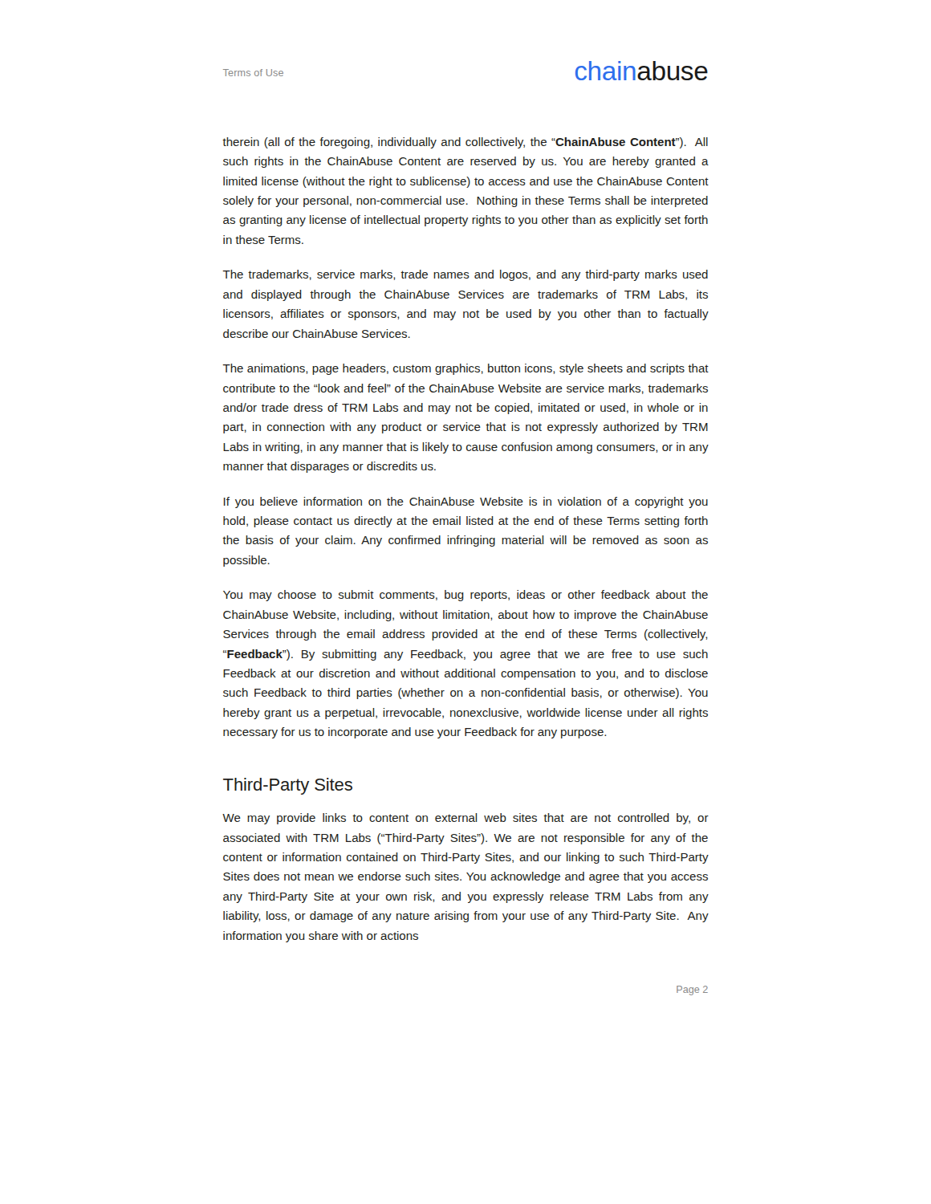Terms of Use
chain abuse
therein (all of the foregoing, individually and collectively, the “ChainAbuse Content”). All such rights in the ChainAbuse Content are reserved by us. You are hereby granted a limited license (without the right to sublicense) to access and use the ChainAbuse Content solely for your personal, non-commercial use. Nothing in these Terms shall be interpreted as granting any license of intellectual property rights to you other than as explicitly set forth in these Terms.
The trademarks, service marks, trade names and logos, and any third-party marks used and displayed through the ChainAbuse Services are trademarks of TRM Labs, its licensors, affiliates or sponsors, and may not be used by you other than to factually describe our ChainAbuse Services.
The animations, page headers, custom graphics, button icons, style sheets and scripts that contribute to the “look and feel” of the ChainAbuse Website are service marks, trademarks and/or trade dress of TRM Labs and may not be copied, imitated or used, in whole or in part, in connection with any product or service that is not expressly authorized by TRM Labs in writing, in any manner that is likely to cause confusion among consumers, or in any manner that disparages or discredits us.
If you believe information on the ChainAbuse Website is in violation of a copyright you hold, please contact us directly at the email listed at the end of these Terms setting forth the basis of your claim. Any confirmed infringing material will be removed as soon as possible.
You may choose to submit comments, bug reports, ideas or other feedback about the ChainAbuse Website, including, without limitation, about how to improve the ChainAbuse Services through the email address provided at the end of these Terms (collectively, “Feedback”). By submitting any Feedback, you agree that we are free to use such Feedback at our discretion and without additional compensation to you, and to disclose such Feedback to third parties (whether on a non-confidential basis, or otherwise). You hereby grant us a perpetual, irrevocable, nonexclusive, worldwide license under all rights necessary for us to incorporate and use your Feedback for any purpose.
Third-Party Sites
We may provide links to content on external web sites that are not controlled by, or associated with TRM Labs (“Third-Party Sites”). We are not responsible for any of the content or information contained on Third-Party Sites, and our linking to such Third-Party Sites does not mean we endorse such sites. You acknowledge and agree that you access any Third-Party Site at your own risk, and you expressly release TRM Labs from any liability, loss, or damage of any nature arising from your use of any Third-Party Site. Any information you share with or actions
Page 2